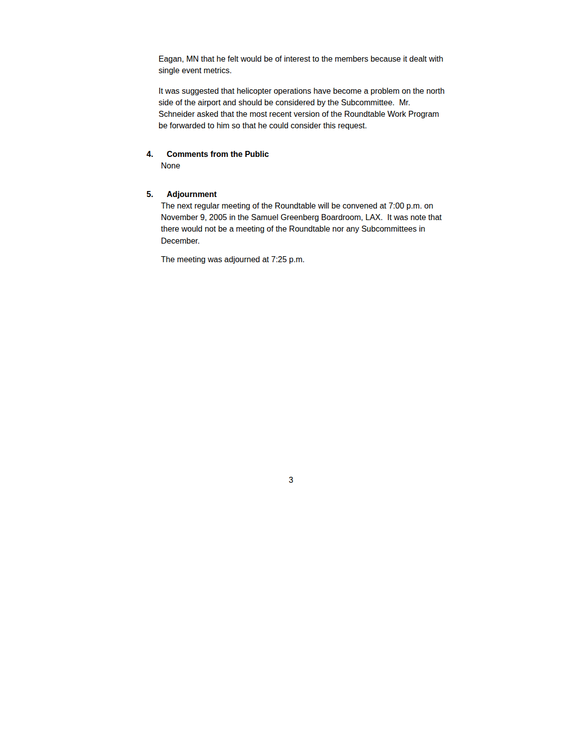Eagan, MN that he felt would be of interest to the members because it dealt with single event metrics.
It was suggested that helicopter operations have become a problem on the north side of the airport and should be considered by the Subcommittee. Mr. Schneider asked that the most recent version of the Roundtable Work Program be forwarded to him so that he could consider this request.
4. Comments from the Public
None
5. Adjournment
The next regular meeting of the Roundtable will be convened at 7:00 p.m. on November 9, 2005 in the Samuel Greenberg Boardroom, LAX. It was note that there would not be a meeting of the Roundtable nor any Subcommittees in December.
The meeting was adjourned at 7:25 p.m.
3